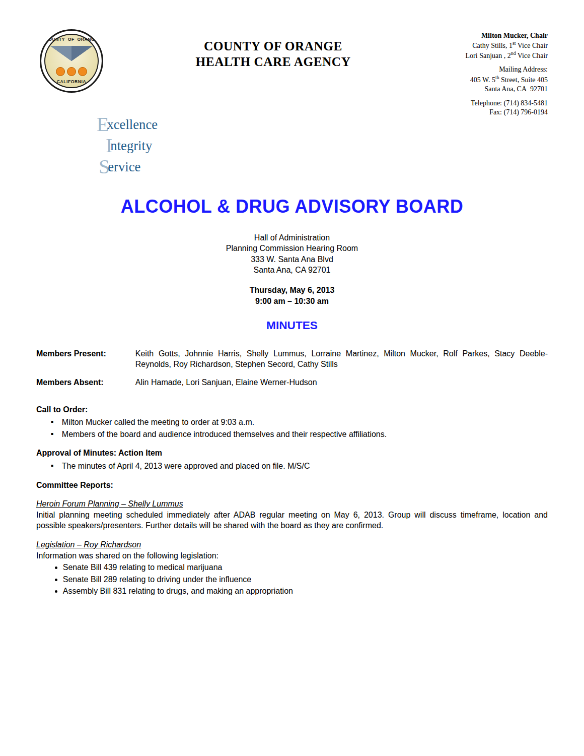COUNTY OF ORANGE
CALIFORNIA
COUNTY OF ORANGE
HEALTH CARE AGENCY
Milton Mucker, Chair
Cathy Stills, 1st Vice Chair
Lori Sanjuan , 2nd Vice Chair
Mailing Address:
405 W. 5th Street, Suite 405
Santa Ana, CA 92701
Telephone: (714) 834-5481
Fax: (714) 796-0194
Excellence
Integrity
Service
ALCOHOL & DRUG ADVISORY BOARD
Hall of Administration
Planning Commission Hearing Room
333 W. Santa Ana Blvd
Santa Ana, CA 92701
Thursday, May 6, 2013
9:00 am – 10:30 am
MINUTES
| Members Present: | Keith Gotts, Johnnie Harris, Shelly Lummus, Lorraine Martinez, Milton Mucker, Rolf Parkes, Stacy Deeble-Reynolds, Roy Richardson, Stephen Secord, Cathy Stills |
| Members Absent: | Alin Hamade, Lori Sanjuan, Elaine Werner-Hudson |
Call to Order:
Milton Mucker called the meeting to order at 9:03 a.m.
Members of the board and audience introduced themselves and their respective affiliations.
Approval of Minutes: Action Item
The minutes of April 4, 2013 were approved and placed on file. M/S/C
Committee Reports:
Heroin Forum Planning – Shelly Lummus
Initial planning meeting scheduled immediately after ADAB regular meeting on May 6, 2013. Group will discuss timeframe, location and possible speakers/presenters. Further details will be shared with the board as they are confirmed.
Legislation – Roy Richardson
Information was shared on the following legislation:
Senate Bill 439 relating to medical marijuana
Senate Bill 289 relating to driving under the influence
Assembly Bill 831 relating to drugs, and making an appropriation